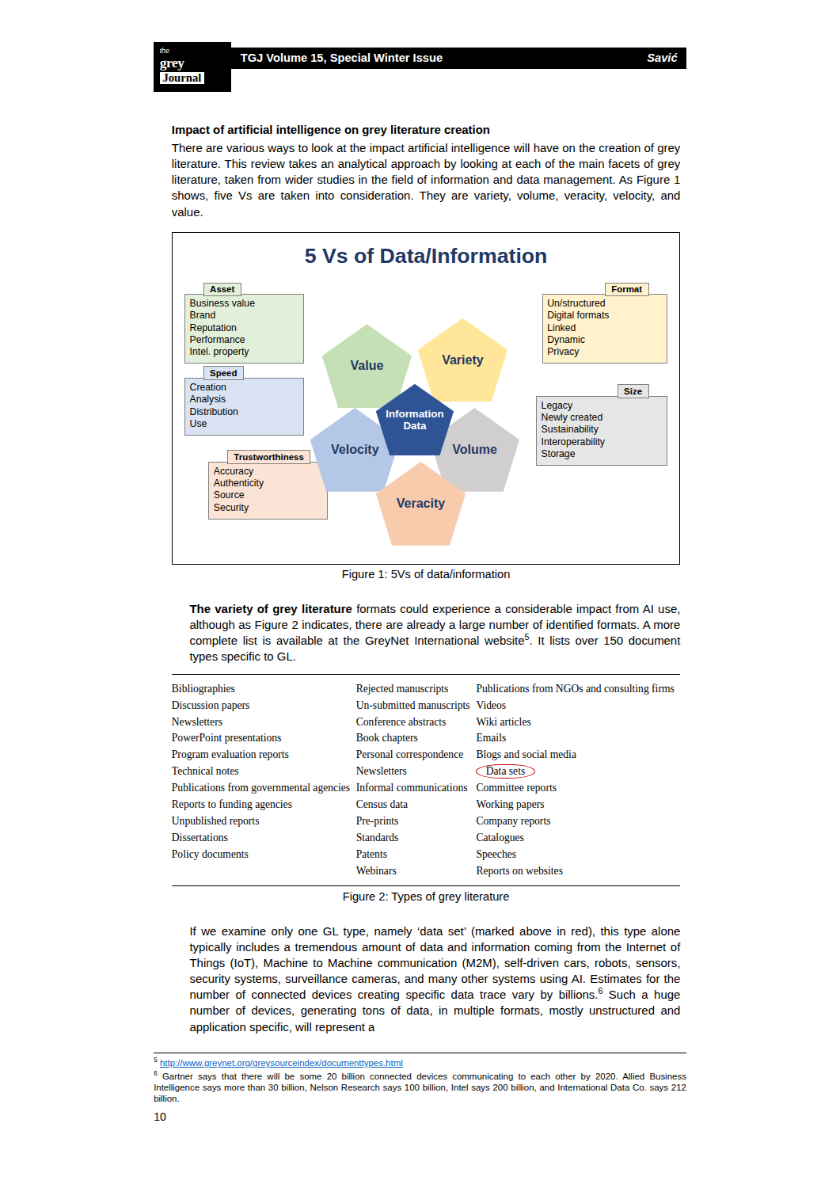the
grey
Journal
TGJ Volume 15, Special Winter Issue Savić
Impact of artificial intelligence on grey literature creation
There are various ways to look at the impact artificial intelligence will have on the creation of grey literature. This review takes an analytical approach by looking at each of the main facets of grey literature, taken from wider studies in the field of information and data management. As Figure 1 shows, five Vs are taken into consideration. They are variety, volume, veracity, velocity, and value.
5 Vs of Data/Information
Asset
Business value
Brand
Reputation
Performance
Intel. property
Speed
Creation
Analysis
Distribution
Use
Trustworthiness
Accuracy
Authenticity
Source
Security
Format
Un/structured
Digital formats
Linked
Dynamic
Privacy
Size
Legacy
Newly created
Sustainability
Interoperability
Storage
Value
Variety
Velocity
Volume
Veracity
Information
Data
Figure 1: 5Vs of data/information
The variety of grey literature formats could experience a considerable impact from AI use, although as Figure 2 indicates, there are already a large number of identified formats. A more complete list is available at the GreyNet International website5. It lists over 150 document types specific to GL.
| Bibliographies | Rejected manuscripts | Publications from NGOs and consulting firms |
| Discussion papers | Un-submitted manuscripts | Videos |
| Newsletters | Conference abstracts | Wiki articles |
| PowerPoint presentations | Book chapters | Emails |
| Program evaluation reports | Personal correspondence | Blogs and social media |
| Technical notes | Newsletters | Data sets |
| Publications from governmental agencies | Informal communications | Committee reports |
| Reports to funding agencies | Census data | Working papers |
| Unpublished reports | Pre-prints | Company reports |
| Dissertations | Standards | Catalogues |
| Policy documents | Patents | Speeches |
| | Webinars | Reports on websites |
Figure 2: Types of grey literature
If we examine only one GL type, namely ‘data set’ (marked above in red), this type alone typically includes a tremendous amount of data and information coming from the Internet of Things (IoT), Machine to Machine communication (M2M), self-driven cars, robots, sensors, security systems, surveillance cameras, and many other systems using AI. Estimates for the number of connected devices creating specific data trace vary by billions.6 Such a huge number of devices, generating tons of data, in multiple formats, mostly unstructured and application specific, will represent a
5 http://www.greynet.org/greysourceindex/documenttypes.html
6 Gartner says that there will be some 20 billion connected devices communicating to each other by 2020. Allied Business Intelligence says more than 30 billion, Nelson Research says 100 billion, Intel says 200 billion, and International Data Co. says 212 billion.
10